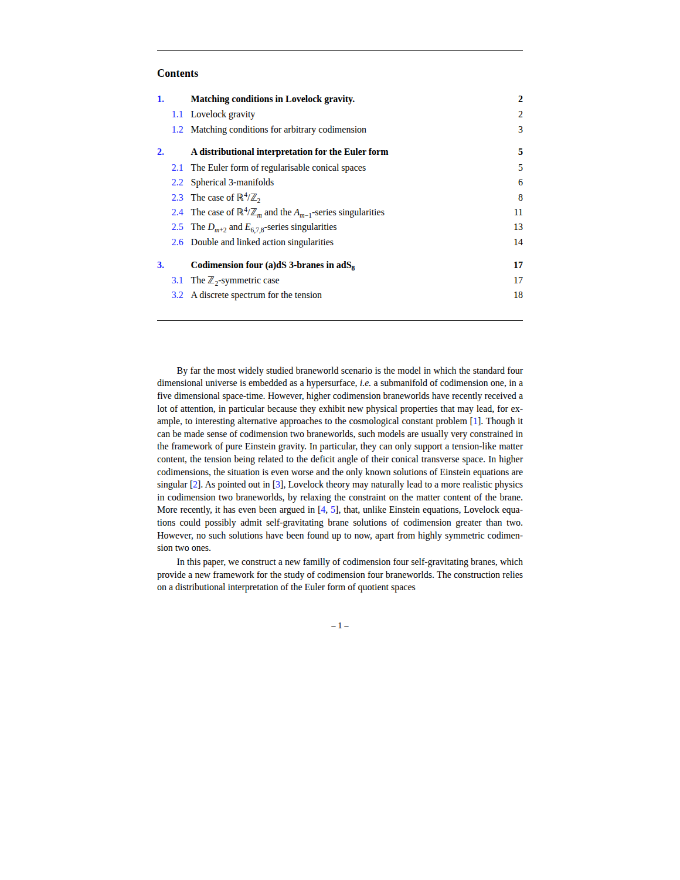Contents
| 1. | Matching conditions in Lovelock gravity. | 2 |
| 1.1 | Lovelock gravity | 2 |
| 1.2 | Matching conditions for arbitrary codimension | 3 |
| 2. | A distributional interpretation for the Euler form | 5 |
| 2.1 | The Euler form of regularisable conical spaces | 5 |
| 2.2 | Spherical 3-manifolds | 6 |
| 2.3 | The case of ℝ 4 /ℤ 2 | 8 |
| 2.4 | The case of ℝ 4 /ℤ m and the A m −1 -series singularities | 11 |
| 2.5 | The D m +2 and E 6,7,8 -series singularities | 13 |
| 2.6 | Double and linked action singularities | 14 |
| 3. | Codimension four (a)dS 3-branes in adS 8 | 17 |
| 3.1 | The ℤ 2 -symmetric case | 17 |
| 3.2 | A discrete spectrum for the tension | 18 |
By far the most widely studied braneworld scenario is the model in which the standard four dimensional universe is embedded as a hypersurface, i.e. a submanifold of codimension one, in a five dimensional space-time. However, higher codimension braneworlds have recently received a lot of attention, in particular because they exhibit new physical properties that may lead, for example, to interesting alternative approaches to the cosmological constant problem [1]. Though it can be made sense of codimension two braneworlds, such models are usually very constrained in the framework of pure Einstein gravity. In particular, they can only support a tension-like matter content, the tension being related to the deficit angle of their conical transverse space. In higher codimensions, the situation is even worse and the only known solutions of Einstein equations are singular [2]. As pointed out in [3], Lovelock theory may naturally lead to a more realistic physics in codimension two braneworlds, by relaxing the constraint on the matter content of the brane. More recently, it has even been argued in [4, 5], that, unlike Einstein equations, Lovelock equations could possibly admit self-gravitating brane solutions of codimension greater than two. However, no such solutions have been found up to now, apart from highly symmetric codimension two ones.
In this paper, we construct a new familly of codimension four self-gravitating branes, which provide a new framework for the study of codimension four braneworlds. The construction relies on a distributional interpretation of the Euler form of quotient spaces
– 1 –